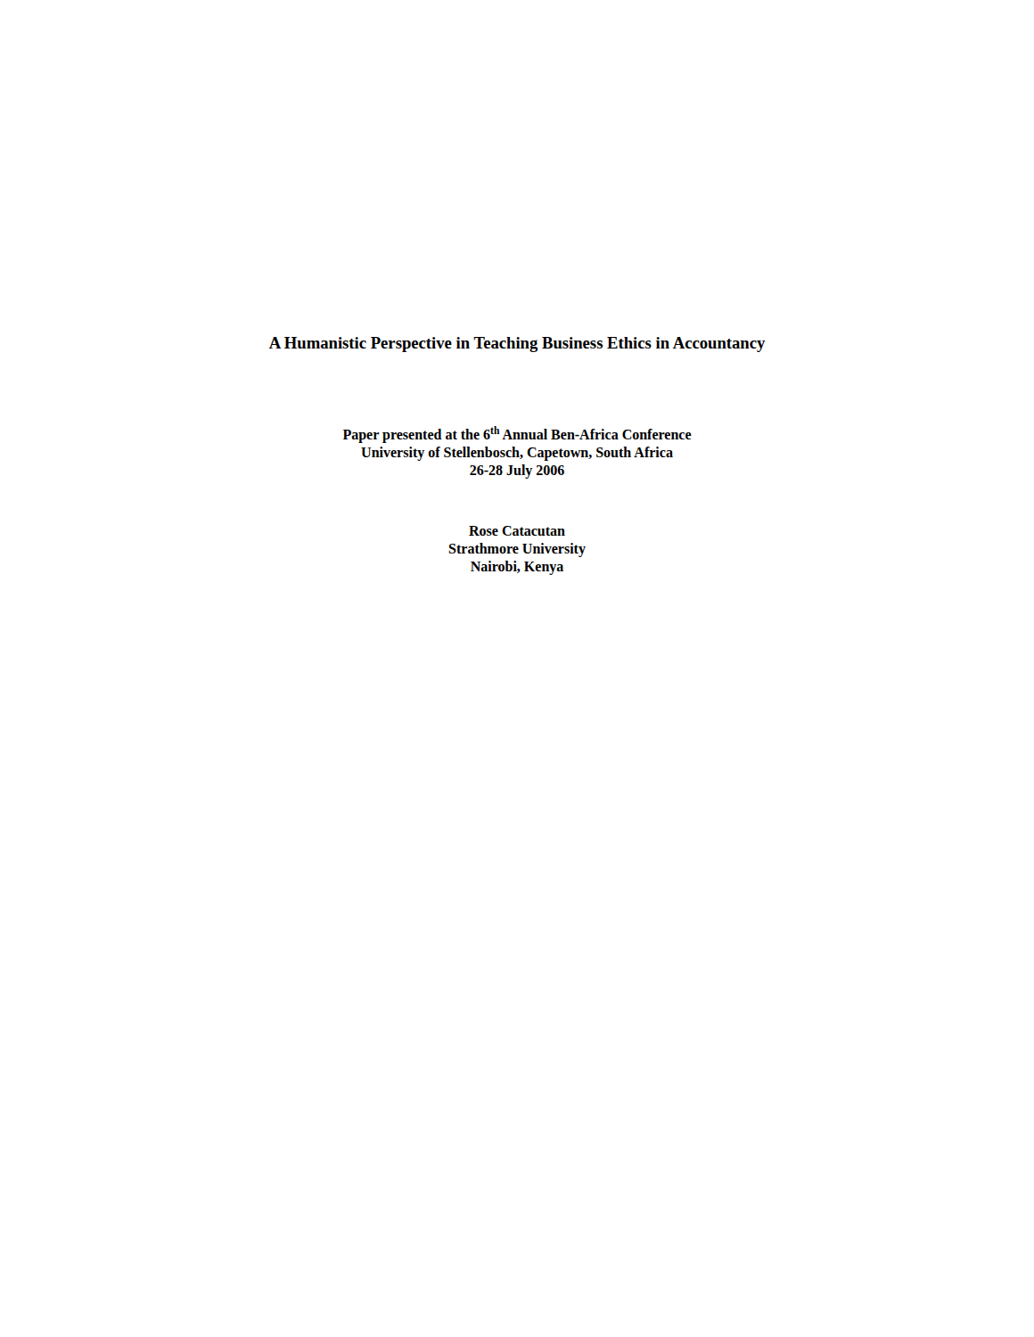A Humanistic Perspective in Teaching Business Ethics in Accountancy
Paper presented at the 6th Annual Ben-Africa Conference
University of Stellenbosch, Capetown, South Africa
26-28 July 2006
Rose Catacutan
Strathmore University
Nairobi, Kenya